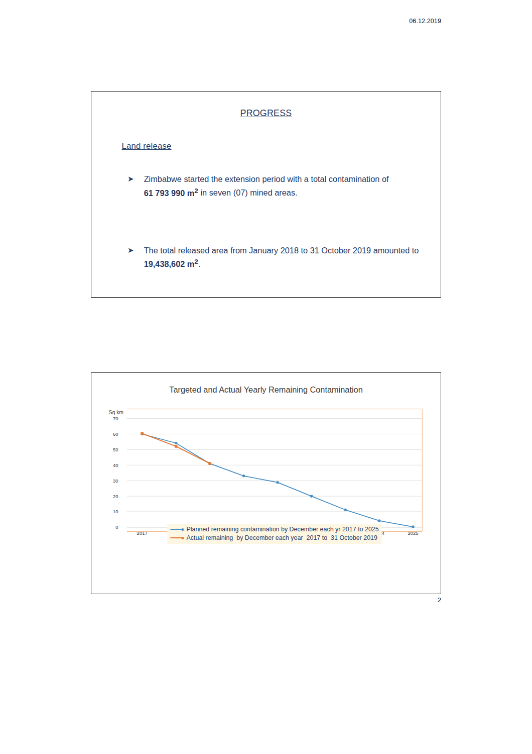06.12.2019
PROGRESS
Land release
Zimbabwe started the extension period with a total contamination of 61 793 990 m2 in seven (07) mined areas.
The total released area from January 2018 to 31 October 2019 amounted to 19,438,602 m2.
Targeted and Actual Yearly Remaining Contamination
Sq km 70 60 50 40 30 20 10 0 2017 2018 2019 2020 2021 2022 2023 2024 2025 Year
Planned remaining contamination by December each yr 2017 to 2025
Actual remaining by December each year 2017 to 31 October 2019
2